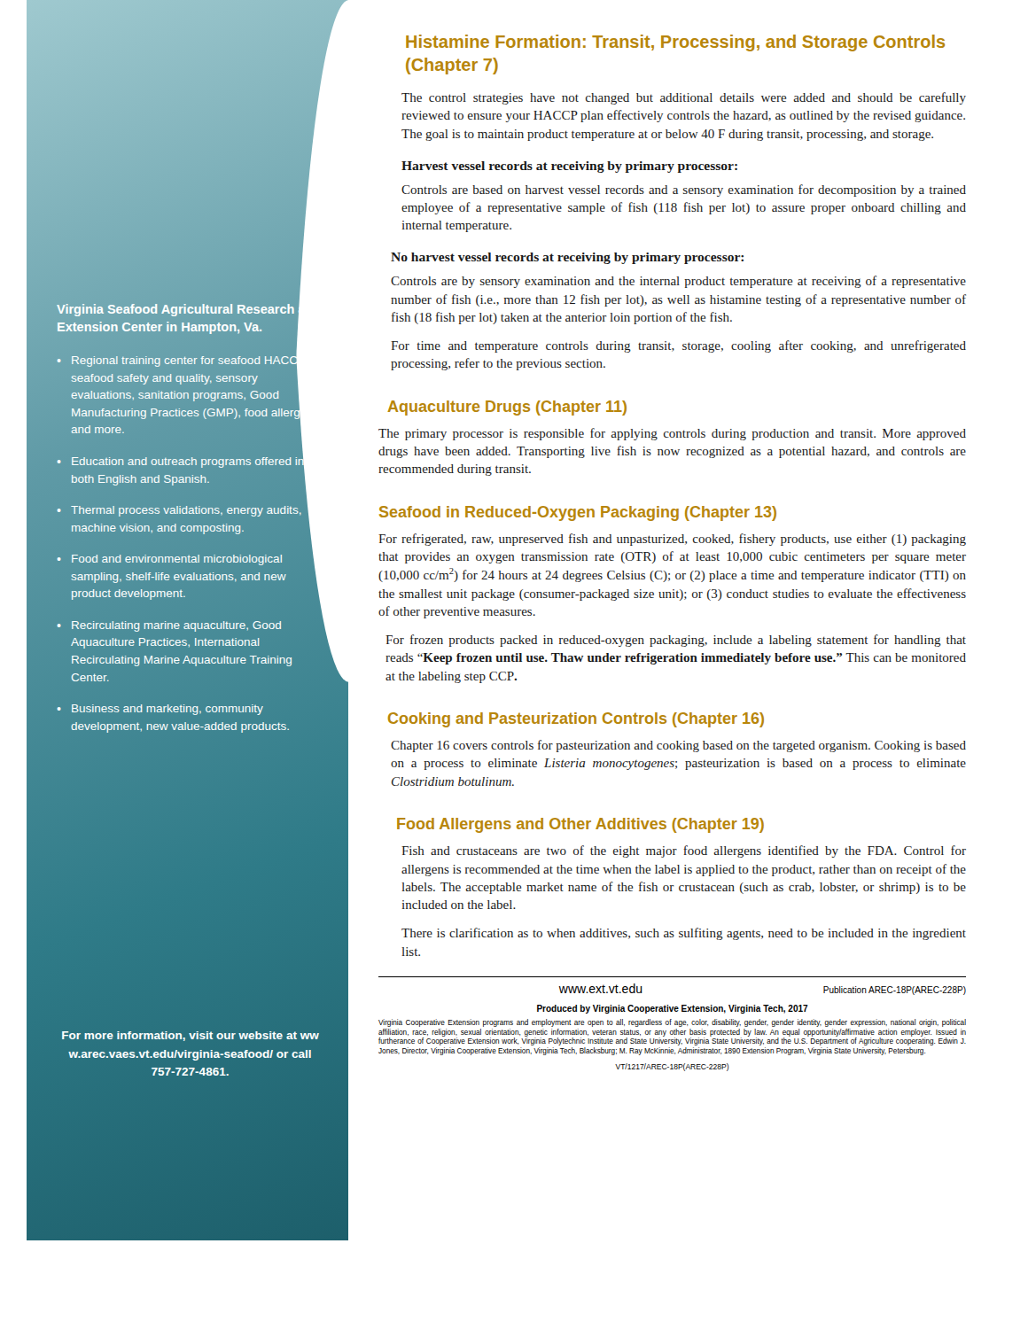Virginia Seafood Agricultural Research and Extension Center in Hampton, Va.
Regional training center for seafood HACCP, seafood safety and quality, sensory evaluations, sanitation programs, Good Manufacturing Practices (GMP), food allergens, and more.
Education and outreach programs offered in both English and Spanish.
Thermal process validations, energy audits, machine vision, and composting.
Food and environmental microbiological sampling, shelf-life evaluations, and new product development.
Recirculating marine aquaculture, Good Aquaculture Practices, International Recirculating Marine Aquaculture Training Center.
Business and marketing, community development, new value-added products.
For more information, visit our website at www.arec.vaes.vt.edu/virginia-seafood/ or call 757-727-4861.
Histamine Formation: Transit, Processing, and Storage Controls (Chapter 7)
The control strategies have not changed but additional details were added and should be carefully reviewed to ensure your HACCP plan effectively controls the hazard, as outlined by the revised guidance. The goal is to maintain product temperature at or below 40 F during transit, processing, and storage.
Harvest vessel records at receiving by primary processor:
Controls are based on harvest vessel records and a sensory examination for decomposition by a trained employee of a representative sample of fish (118 fish per lot) to assure proper onboard chilling and internal temperature.
No harvest vessel records at receiving by primary processor:
Controls are by sensory examination and the internal product temperature at receiving of a representative number of fish (i.e., more than 12 fish per lot), as well as histamine testing of a representative number of fish (18 fish per lot) taken at the anterior loin portion of the fish.
For time and temperature controls during transit, storage, cooling after cooking, and unrefrigerated processing, refer to the previous section.
Aquaculture Drugs (Chapter 11)
The primary processor is responsible for applying controls during production and transit. More approved drugs have been added. Transporting live fish is now recognized as a potential hazard, and controls are recommended during transit.
Seafood in Reduced-Oxygen Packaging (Chapter 13)
For refrigerated, raw, unpreserved fish and unpasturized, cooked, fishery products, use either (1) packaging that provides an oxygen transmission rate (OTR) of at least 10,000 cubic centimeters per square meter (10,000 cc/m2) for 24 hours at 24 degrees Celsius (C); or (2) place a time and temperature indicator (TTI) on the smallest unit package (consumer-packaged size unit); or (3) conduct studies to evaluate the effectiveness of other preventive measures.
For frozen products packed in reduced-oxygen packaging, include a labeling statement for handling that reads “Keep frozen until use. Thaw under refrigeration immediately before use.” This can be monitored at the labeling step CCP.
Cooking and Pasteurization Controls (Chapter 16)
Chapter 16 covers controls for pasteurization and cooking based on the targeted organism. Cooking is based on a process to eliminate Listeria monocytogenes; pasteurization is based on a process to eliminate Clostridium botulinum.
Food Allergens and Other Additives (Chapter 19)
Fish and crustaceans are two of the eight major food allergens identified by the FDA. Control for allergens is recommended at the time when the label is applied to the product, rather than on receipt of the labels. The acceptable market name of the fish or crustacean (such as crab, lobster, or shrimp) is to be included on the label.
There is clarification as to when additives, such as sulfiting agents, need to be included in the ingredient list.
www.ext.vt.edu Publication AREC-18P(AREC-228P)
Produced by Virginia Cooperative Extension, Virginia Tech, 2017
Virginia Cooperative Extension programs and employment are open to all, regardless of age, color, disability, gender, gender identity, gender expression, national origin, political affiliation, race, religion, sexual orientation, genetic information, veteran status, or any other basis protected by law. An equal opportunity/affirmative action employer. Issued in furtherance of Cooperative Extension work, Virginia Polytechnic Institute and State University, Virginia State University, and the U.S. Department of Agriculture cooperating. Edwin J. Jones, Director, Virginia Cooperative Extension, Virginia Tech, Blacksburg; M. Ray McKinnie, Administrator, 1890 Extension Program, Virginia State University, Petersburg.
VT/1217/AREC-18P(AREC-228P)